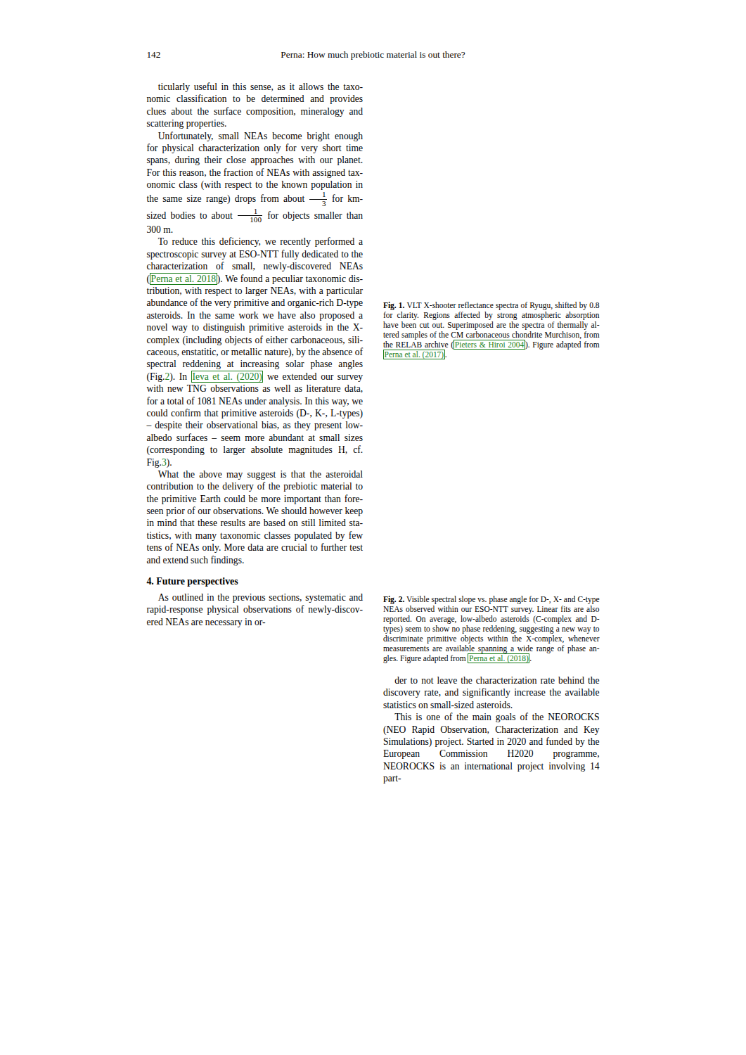142
Perna: How much prebiotic material is out there?
ticularly useful in this sense, as it allows the taxonomic classification to be determined and provides clues about the surface composition, mineralogy and scattering properties.
Unfortunately, small NEAs become bright enough for physical characterization only for very short time spans, during their close approaches with our planet. For this reason, the fraction of NEAs with assigned taxonomic class (with respect to the known population in the same size range) drops from about 13 for km-sized bodies to about 1100 for objects smaller than 300 m.
To reduce this deficiency, we recently performed a spectroscopic survey at ESO-NTT fully dedicated to the characterization of small, newly-discovered NEAs (Perna et al. 2018). We found a peculiar taxonomic distribution, with respect to larger NEAs, with a particular abundance of the very primitive and organic-rich D-type asteroids. In the same work we have also proposed a novel way to distinguish primitive asteroids in the X-complex (including objects of either carbonaceous, silicaceous, enstatitic, or metallic nature), by the absence of spectral reddening at increasing solar phase angles (Fig.2). In Ieva et al. (2020) we extended our survey with new TNG observations as well as literature data, for a total of 1081 NEAs under analysis. In this way, we could confirm that primitive asteroids (D-, K-, L-types) – despite their observational bias, as they present low-albedo surfaces – seem more abundant at small sizes (corresponding to larger absolute magnitudes H, cf. Fig.3).
What the above may suggest is that the asteroidal contribution to the delivery of the prebiotic material to the primitive Earth could be more important than foreseen prior of our observations. We should however keep in mind that these results are based on still limited statistics, with many taxonomic classes populated by few tens of NEAs only. More data are crucial to further test and extend such findings.
4. Future perspectives
As outlined in the previous sections, systematic and rapid-response physical observations of newly-discovered NEAs are necessary in or-
Fig. 1. VLT X-shooter reflectance spectra of Ryugu, shifted by 0.8 for clarity. Regions affected by strong atmospheric absorption have been cut out. Superimposed are the spectra of thermally altered samples of the CM carbonaceous chondrite Murchison, from the RELAB archive (Pieters & Hiroi 2004). Figure adapted from Perna et al. (2017).
Fig. 2. Visible spectral slope vs. phase angle for D-, X- and C-type NEAs observed within our ESO-NTT survey. Linear fits are also reported. On average, low-albedo asteroids (C-complex and D-types) seem to show no phase reddening, suggesting a new way to discriminate primitive objects within the X-complex, whenever measurements are available spanning a wide range of phase angles. Figure adapted from Perna et al. (2018).
der to not leave the characterization rate behind the discovery rate, and significantly increase the available statistics on small-sized asteroids.
This is one of the main goals of the NEOROCKS (NEO Rapid Observation, Characterization and Key Simulations) project. Started in 2020 and funded by the European Commission H2020 programme, NEOROCKS is an international project involving 14 part-